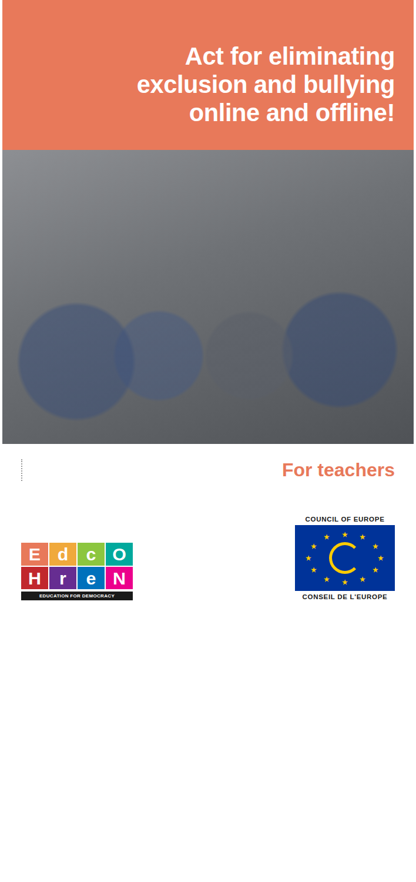Act for eliminating exclusion and bullying online and offline!
For teachers
E d c O H r e N
Education for Democracy
Council of Europe
Conseil de l'Europe